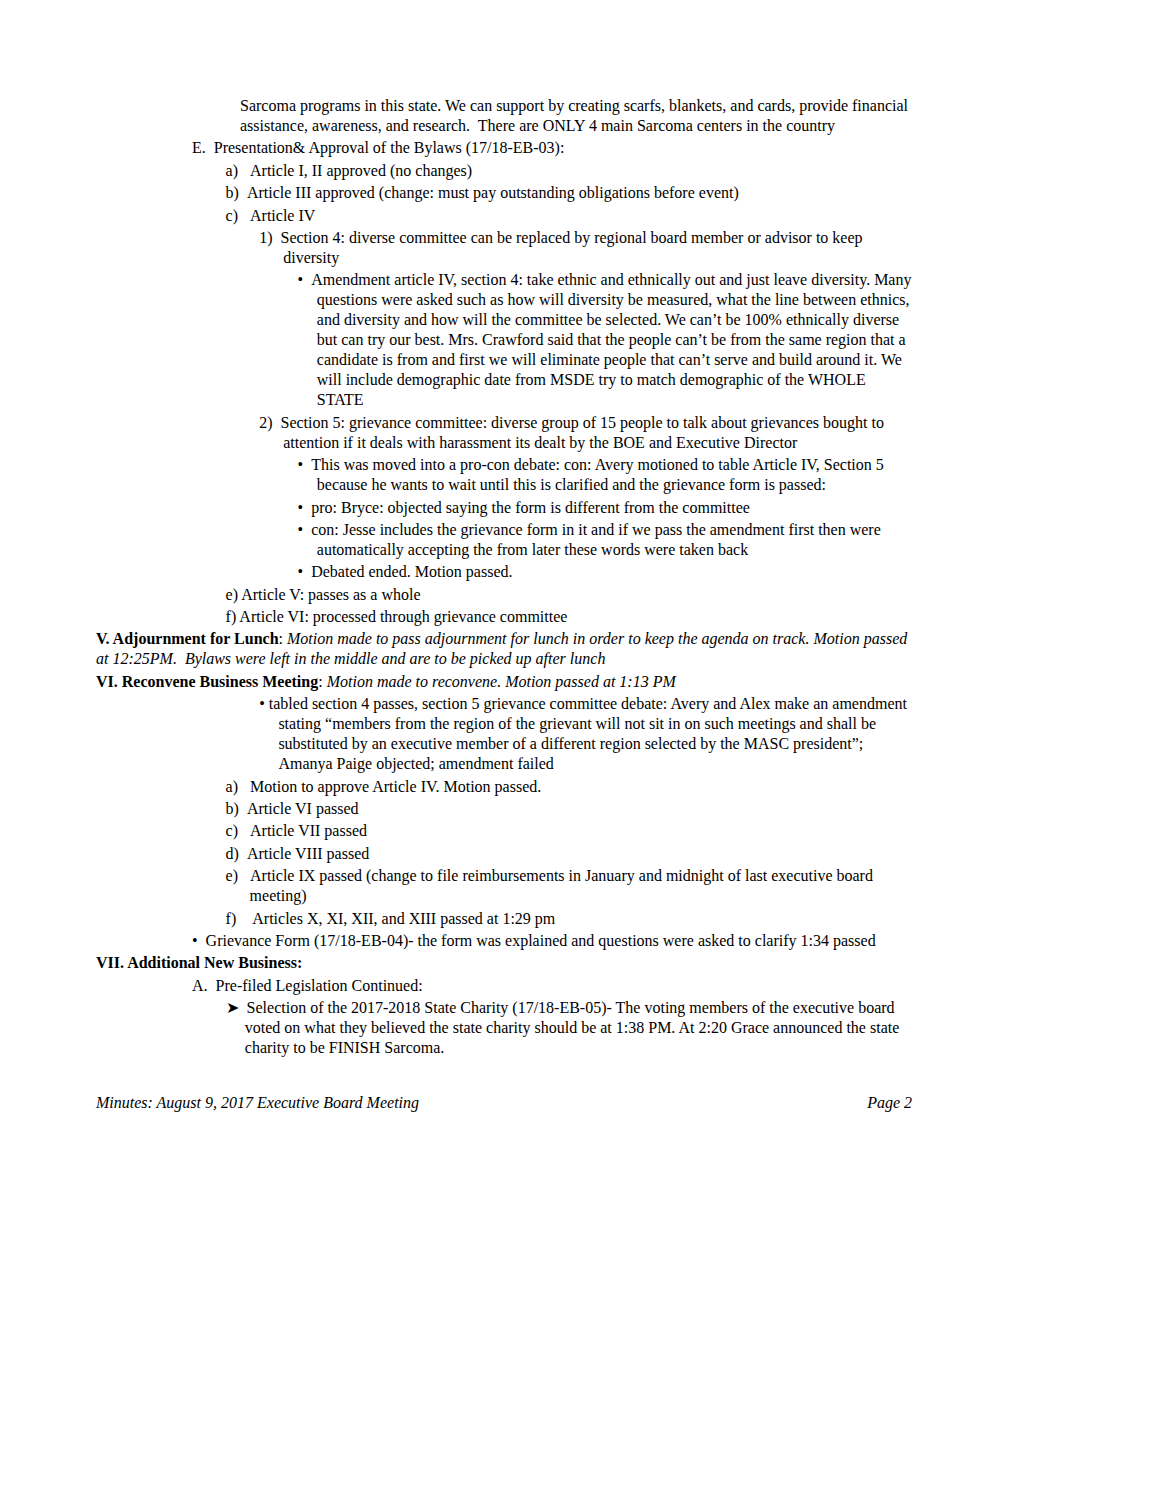Sarcoma programs in this state. We can support by creating scarfs, blankets, and cards, provide financial assistance, awareness, and research. There are ONLY 4 main Sarcoma centers in the country
E. Presentation& Approval of the Bylaws (17/18-EB-03):
a) Article I, II approved (no changes)
b) Article III approved (change: must pay outstanding obligations before event)
c) Article IV
1) Section 4: diverse committee can be replaced by regional board member or advisor to keep diversity
• Amendment article IV, section 4: take ethnic and ethnically out and just leave diversity. Many questions were asked such as how will diversity be measured, what the line between ethnics, and diversity and how will the committee be selected. We can’t be 100% ethnically diverse but can try our best. Mrs. Crawford said that the people can’t be from the same region that a candidate is from and first we will eliminate people that can’t serve and build around it. We will include demographic date from MSDE try to match demographic of the WHOLE STATE
2) Section 5: grievance committee: diverse group of 15 people to talk about grievances bought to attention if it deals with harassment its dealt by the BOE and Executive Director
• This was moved into a pro-con debate: con: Avery motioned to table Article IV, Section 5 because he wants to wait until this is clarified and the grievance form is passed:
• pro: Bryce: objected saying the form is different from the committee
• con: Jesse includes the grievance form in it and if we pass the amendment first then were automatically accepting the from later these words were taken back
• Debated ended. Motion passed.
e) Article V: passes as a whole
f) Article VI: processed through grievance committee
V. Adjournment for Lunch: Motion made to pass adjournment for lunch in order to keep the agenda on track. Motion passed at 12:25PM. Bylaws were left in the middle and are to be picked up after lunch
VI. Reconvene Business Meeting: Motion made to reconvene. Motion passed at 1:13 PM
• tabled section 4 passes, section 5 grievance committee debate: Avery and Alex make an amendment stating “members from the region of the grievant will not sit in on such meetings and shall be substituted by an executive member of a different region selected by the MASC president”; Amanya Paige objected; amendment failed
a) Motion to approve Article IV. Motion passed.
b) Article VI passed
c) Article VII passed
d) Article VIII passed
e) Article IX passed (change to file reimbursements in January and midnight of last executive board meeting)
f) Articles X, XI, XII, and XIII passed at 1:29 pm
• Grievance Form (17/18-EB-04)- the form was explained and questions were asked to clarify 1:34 passed
VII. Additional New Business:
A. Pre-filed Legislation Continued:
➤ Selection of the 2017-2018 State Charity (17/18-EB-05)- The voting members of the executive board voted on what they believed the state charity should be at 1:38 PM. At 2:20 Grace announced the state charity to be FINISH Sarcoma.
Minutes: August 9, 2017 Executive Board Meeting Page 2